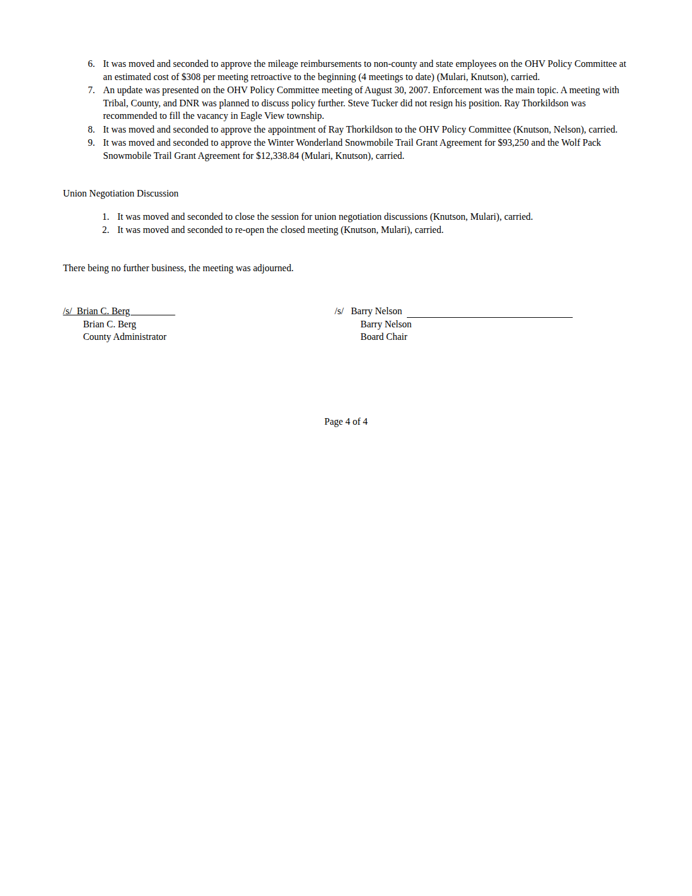It was moved and seconded to approve the mileage reimbursements to non-county and state employees on the OHV Policy Committee at an estimated cost of $308 per meeting retroactive to the beginning (4 meetings to date) (Mulari, Knutson), carried.
An update was presented on the OHV Policy Committee meeting of August 30, 2007. Enforcement was the main topic. A meeting with Tribal, County, and DNR was planned to discuss policy further. Steve Tucker did not resign his position. Ray Thorkildson was recommended to fill the vacancy in Eagle View township.
It was moved and seconded to approve the appointment of Ray Thorkildson to the OHV Policy Committee (Knutson, Nelson), carried.
It was moved and seconded to approve the Winter Wonderland Snowmobile Trail Grant Agreement for $93,250 and the Wolf Pack Snowmobile Trail Grant Agreement for $12,338.84 (Mulari, Knutson), carried.
Union Negotiation Discussion
It was moved and seconded to close the session for union negotiation discussions (Knutson, Mulari), carried.
It was moved and seconded to re-open the closed meeting (Knutson, Mulari), carried.
There being no further business, the meeting was adjourned.
| /s/ Brian C. Berg Brian C. Berg County Administrator | | /s/ Barry Nelson Barry Nelson Board Chair |
Page 4 of 4